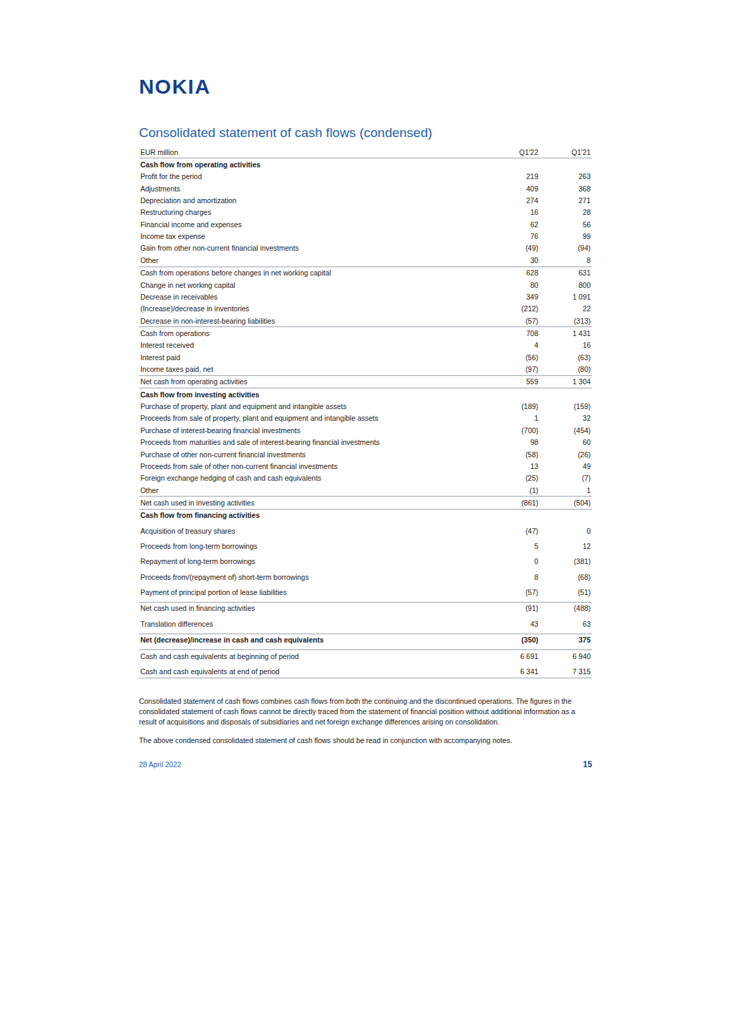NOKIA
Consolidated statement of cash flows (condensed)
| EUR million | Q1'22 | Q1'21 |
| --- | --- | --- |
| Cash flow from operating activities | | |
| Profit for the period | 219 | 263 |
| Adjustments | 409 | 368 |
| Depreciation and amortization | 274 | 271 |
| Restructuring charges | 16 | 28 |
| Financial income and expenses | 62 | 56 |
| Income tax expense | 76 | 99 |
| Gain from other non-current financial investments | (49) | (94) |
| Other | 30 | 8 |
| Cash from operations before changes in net working capital | 628 | 631 |
| Change in net working capital | 80 | 800 |
| Decrease in receivables | 349 | 1 091 |
| (Increase)/decrease in inventories | (212) | 22 |
| Decrease in non-interest-bearing liabilities | (57) | (313) |
| Cash from operations | 708 | 1 431 |
| Interest received | 4 | 16 |
| Interest paid | (56) | (63) |
| Income taxes paid, net | (97) | (80) |
| Net cash from operating activities | 559 | 1 304 |
| Cash flow from investing activities | | |
| Purchase of property, plant and equipment and intangible assets | (189) | (159) |
| Proceeds from sale of property, plant and equipment and intangible assets | 1 | 32 |
| Purchase of interest-bearing financial investments | (700) | (454) |
| Proceeds from maturities and sale of interest-bearing financial investments | 98 | 60 |
| Purchase of other non-current financial investments | (58) | (26) |
| Proceeds from sale of other non-current financial investments | 13 | 49 |
| Foreign exchange hedging of cash and cash equivalents | (25) | (7) |
| Other | (1) | 1 |
| Net cash used in investing activities | (861) | (504) |
| Cash flow from financing activities | | |
| Acquisition of treasury shares | (47) | 0 |
| Proceeds from long-term borrowings | 5 | 12 |
| Repayment of long-term borrowings | 0 | (381) |
| Proceeds from/(repayment of) short-term borrowings | 8 | (68) |
| Payment of principal portion of lease liabilities | (57) | (51) |
| Net cash used in financing activities | (91) | (488) |
| Translation differences | 43 | 63 |
| Net (decrease)/increase in cash and cash equivalents | (350) | 375 |
| Cash and cash equivalents at beginning of period | 6 691 | 6 940 |
| Cash and cash equivalents at end of period | 6 341 | 7 315 |
Consolidated statement of cash flows combines cash flows from both the continuing and the discontinued operations. The figures in the consolidated statement of cash flows cannot be directly traced from the statement of financial position without additional information as a result of acquisitions and disposals of subsidiaries and net foreign exchange differences arising on consolidation.
The above condensed consolidated statement of cash flows should be read in conjunction with accompanying notes.
28 April 2022 15